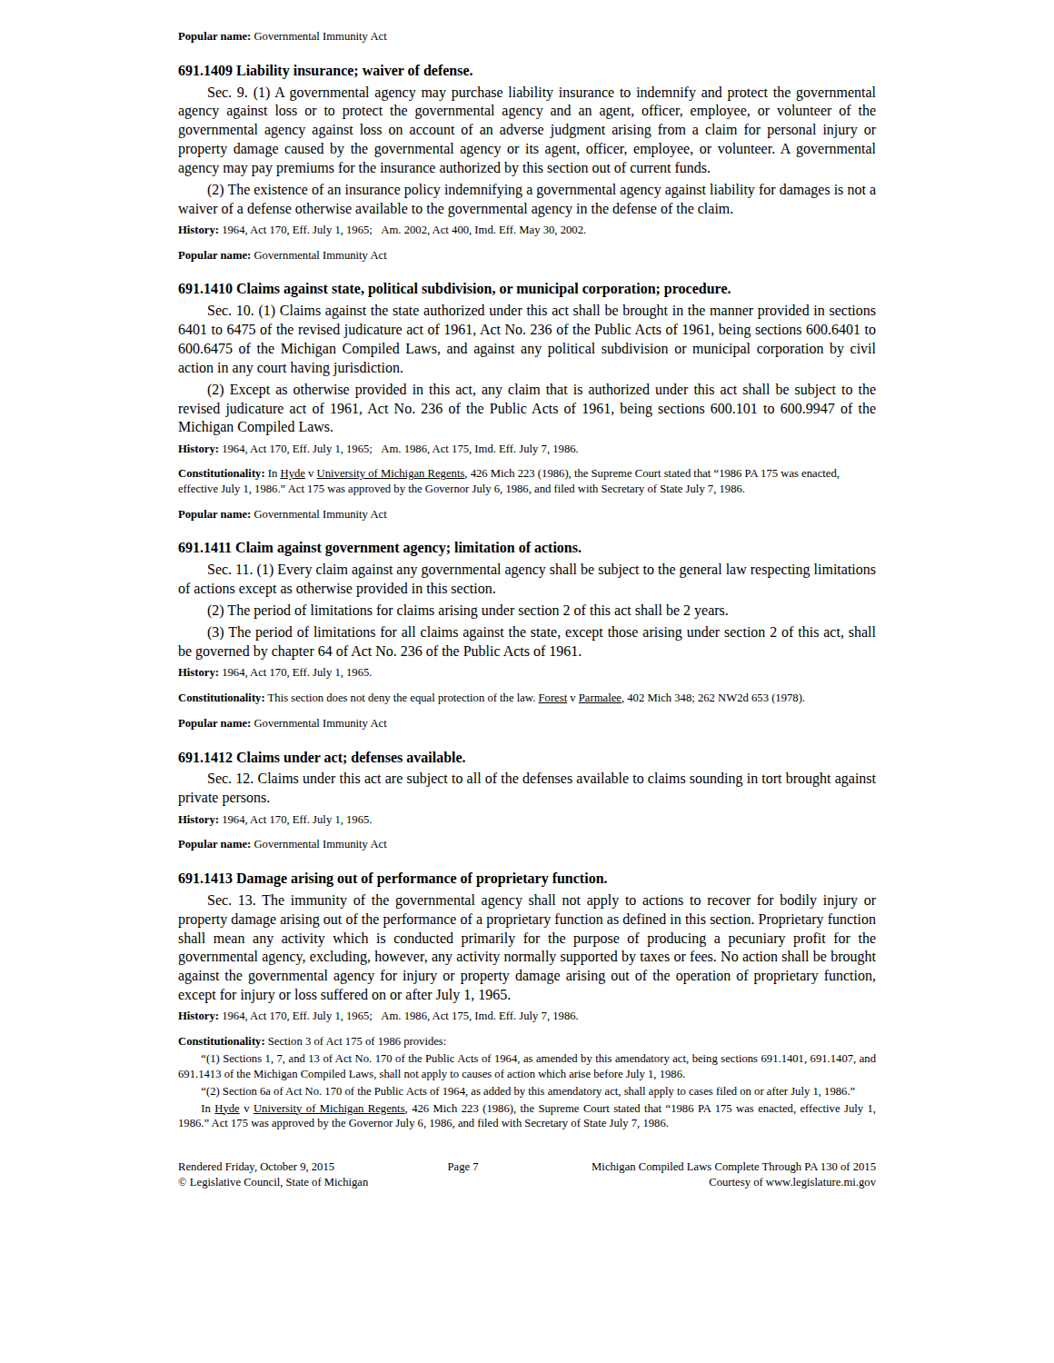Popular name: Governmental Immunity Act
691.1409 Liability insurance; waiver of defense.
Sec. 9. (1) A governmental agency may purchase liability insurance to indemnify and protect the governmental agency against loss or to protect the governmental agency and an agent, officer, employee, or volunteer of the governmental agency against loss on account of an adverse judgment arising from a claim for personal injury or property damage caused by the governmental agency or its agent, officer, employee, or volunteer. A governmental agency may pay premiums for the insurance authorized by this section out of current funds.
(2) The existence of an insurance policy indemnifying a governmental agency against liability for damages is not a waiver of a defense otherwise available to the governmental agency in the defense of the claim.
History: 1964, Act 170, Eff. July 1, 1965; Am. 2002, Act 400, Imd. Eff. May 30, 2002.
Popular name: Governmental Immunity Act
691.1410 Claims against state, political subdivision, or municipal corporation; procedure.
Sec. 10. (1) Claims against the state authorized under this act shall be brought in the manner provided in sections 6401 to 6475 of the revised judicature act of 1961, Act No. 236 of the Public Acts of 1961, being sections 600.6401 to 600.6475 of the Michigan Compiled Laws, and against any political subdivision or municipal corporation by civil action in any court having jurisdiction.
(2) Except as otherwise provided in this act, any claim that is authorized under this act shall be subject to the revised judicature act of 1961, Act No. 236 of the Public Acts of 1961, being sections 600.101 to 600.9947 of the Michigan Compiled Laws.
History: 1964, Act 170, Eff. July 1, 1965; Am. 1986, Act 175, Imd. Eff. July 7, 1986.
Constitutionality: In Hyde v University of Michigan Regents, 426 Mich 223 (1986), the Supreme Court stated that “1986 PA 175 was enacted, effective July 1, 1986.” Act 175 was approved by the Governor July 6, 1986, and filed with Secretary of State July 7, 1986.
Popular name: Governmental Immunity Act
691.1411 Claim against government agency; limitation of actions.
Sec. 11. (1) Every claim against any governmental agency shall be subject to the general law respecting limitations of actions except as otherwise provided in this section.
(2) The period of limitations for claims arising under section 2 of this act shall be 2 years.
(3) The period of limitations for all claims against the state, except those arising under section 2 of this act, shall be governed by chapter 64 of Act No. 236 of the Public Acts of 1961.
History: 1964, Act 170, Eff. July 1, 1965.
Constitutionality: This section does not deny the equal protection of the law. Forest v Parmalee, 402 Mich 348; 262 NW2d 653 (1978).
Popular name: Governmental Immunity Act
691.1412 Claims under act; defenses available.
Sec. 12. Claims under this act are subject to all of the defenses available to claims sounding in tort brought against private persons.
History: 1964, Act 170, Eff. July 1, 1965.
Popular name: Governmental Immunity Act
691.1413 Damage arising out of performance of proprietary function.
Sec. 13. The immunity of the governmental agency shall not apply to actions to recover for bodily injury or property damage arising out of the performance of a proprietary function as defined in this section. Proprietary function shall mean any activity which is conducted primarily for the purpose of producing a pecuniary profit for the governmental agency, excluding, however, any activity normally supported by taxes or fees. No action shall be brought against the governmental agency for injury or property damage arising out of the operation of proprietary function, except for injury or loss suffered on or after July 1, 1965.
History: 1964, Act 170, Eff. July 1, 1965; Am. 1986, Act 175, Imd. Eff. July 7, 1986.
Constitutionality: Section 3 of Act 175 of 1986 provides:
“(1) Sections 1, 7, and 13 of Act No. 170 of the Public Acts of 1964, as amended by this amendatory act, being sections 691.1401, 691.1407, and 691.1413 of the Michigan Compiled Laws, shall not apply to causes of action which arise before July 1, 1986.
“(2) Section 6a of Act No. 170 of the Public Acts of 1964, as added by this amendatory act, shall apply to cases filed on or after July 1, 1986.”
In Hyde v University of Michigan Regents, 426 Mich 223 (1986), the Supreme Court stated that “1986 PA 175 was enacted, effective July 1, 1986.” Act 175 was approved by the Governor July 6, 1986, and filed with Secretary of State July 7, 1986.
Rendered Friday, October 9, 2015
Page 7
Michigan Compiled Laws Complete Through PA 130 of 2015
© Legislative Council, State of Michigan
Courtesy of www.legislature.mi.gov